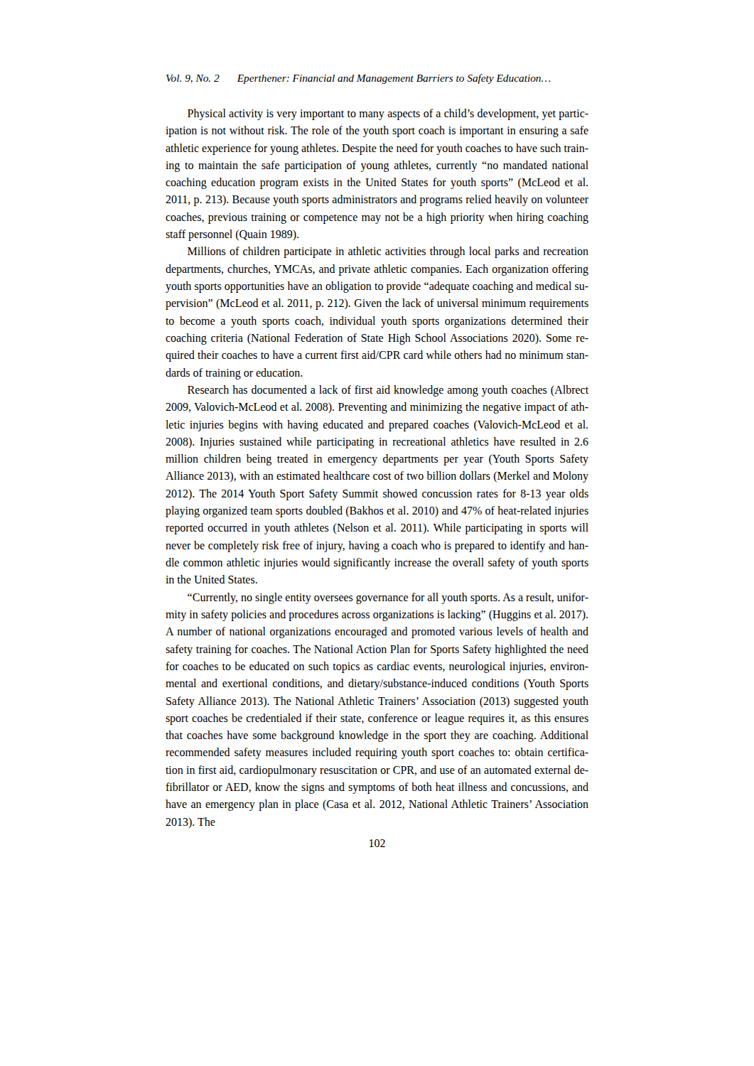Vol. 9, No. 2 Eperthener: Financial and Management Barriers to Safety Education…
Physical activity is very important to many aspects of a child’s development, yet participation is not without risk. The role of the youth sport coach is important in ensuring a safe athletic experience for young athletes. Despite the need for youth coaches to have such training to maintain the safe participation of young athletes, currently “no mandated national coaching education program exists in the United States for youth sports” (McLeod et al. 2011, p. 213). Because youth sports administrators and programs relied heavily on volunteer coaches, previous training or competence may not be a high priority when hiring coaching staff personnel (Quain 1989).
Millions of children participate in athletic activities through local parks and recreation departments, churches, YMCAs, and private athletic companies. Each organization offering youth sports opportunities have an obligation to provide “adequate coaching and medical supervision” (McLeod et al. 2011, p. 212). Given the lack of universal minimum requirements to become a youth sports coach, individual youth sports organizations determined their coaching criteria (National Federation of State High School Associations 2020). Some required their coaches to have a current first aid/CPR card while others had no minimum standards of training or education.
Research has documented a lack of first aid knowledge among youth coaches (Albrect 2009, Valovich-McLeod et al. 2008). Preventing and minimizing the negative impact of athletic injuries begins with having educated and prepared coaches (Valovich-McLeod et al. 2008). Injuries sustained while participating in recreational athletics have resulted in 2.6 million children being treated in emergency departments per year (Youth Sports Safety Alliance 2013), with an estimated healthcare cost of two billion dollars (Merkel and Molony 2012). The 2014 Youth Sport Safety Summit showed concussion rates for 8-13 year olds playing organized team sports doubled (Bakhos et al. 2010) and 47% of heat-related injuries reported occurred in youth athletes (Nelson et al. 2011). While participating in sports will never be completely risk free of injury, having a coach who is prepared to identify and handle common athletic injuries would significantly increase the overall safety of youth sports in the United States.
“Currently, no single entity oversees governance for all youth sports. As a result, uniformity in safety policies and procedures across organizations is lacking” (Huggins et al. 2017). A number of national organizations encouraged and promoted various levels of health and safety training for coaches. The National Action Plan for Sports Safety highlighted the need for coaches to be educated on such topics as cardiac events, neurological injuries, environmental and exertional conditions, and dietary/substance-induced conditions (Youth Sports Safety Alliance 2013). The National Athletic Trainers’ Association (2013) suggested youth sport coaches be credentialed if their state, conference or league requires it, as this ensures that coaches have some background knowledge in the sport they are coaching. Additional recommended safety measures included requiring youth sport coaches to: obtain certification in first aid, cardiopulmonary resuscitation or CPR, and use of an automated external defibrillator or AED, know the signs and symptoms of both heat illness and concussions, and have an emergency plan in place (Casa et al. 2012, National Athletic Trainers’ Association 2013). The
102